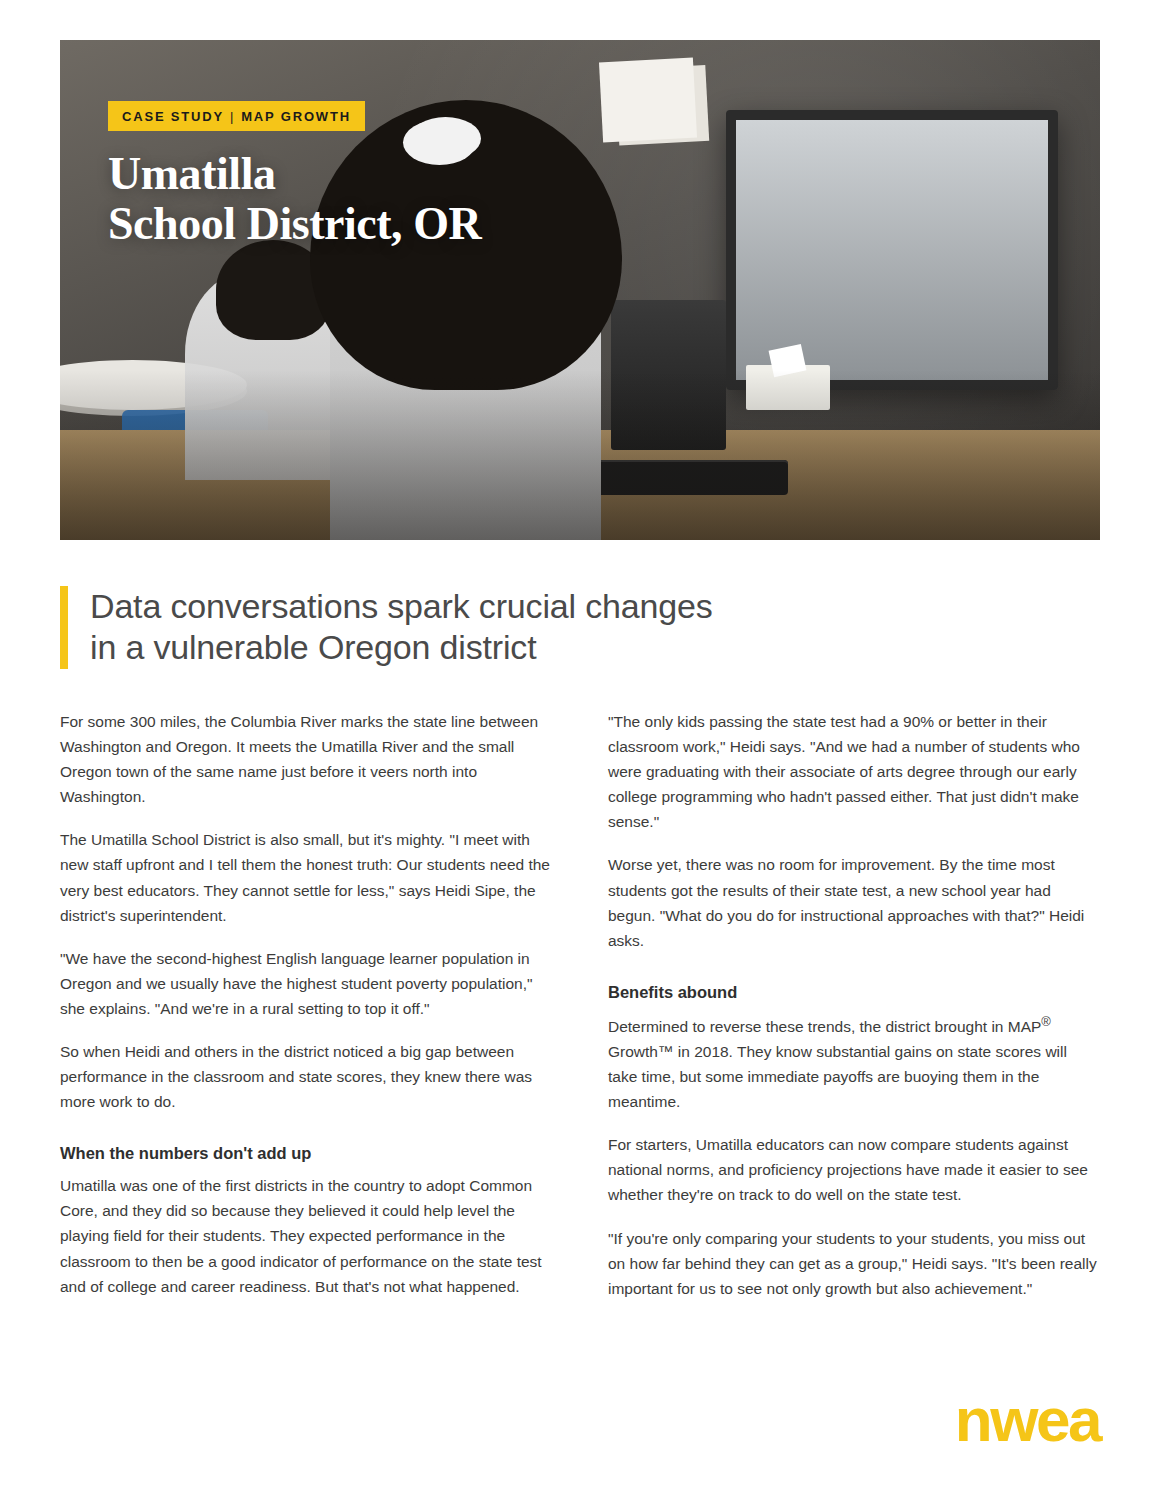Case Study|MAP Growth
Umatilla
School District, OR
Data conversations spark crucial changes
in a vulnerable Oregon district
For some 300 miles, the Columbia River marks the state line between Washington and Oregon. It meets the Umatilla River and the small Oregon town of the same name just before it veers north into Washington.
The Umatilla School District is also small, but it's mighty. "I meet with new staff upfront and I tell them the honest truth: Our students need the very best educators. They cannot settle for less," says Heidi Sipe, the district's superintendent.
"We have the second-highest English language learner population in Oregon and we usually have the highest student poverty population," she explains. "And we're in a rural setting to top it off."
So when Heidi and others in the district noticed a big gap between performance in the classroom and state scores, they knew there was more work to do.
When the numbers don't add up
Umatilla was one of the first districts in the country to adopt Common Core, and they did so because they believed it could help level the playing field for their students. They expected performance in the classroom to then be a good indicator of performance on the state test and of college and career readiness. But that's not what happened.
"The only kids passing the state test had a 90% or better in their classroom work," Heidi says. "And we had a number of students who were graduating with their associate of arts degree through our early college programming who hadn't passed either. That just didn't make sense."
Worse yet, there was no room for improvement. By the time most students got the results of their state test, a new school year had begun. "What do you do for instructional approaches with that?" Heidi asks.
Benefits abound
Determined to reverse these trends, the district brought in MAP® Growth™ in 2018. They know substantial gains on state scores will take time, but some immediate payoffs are buoying them in the meantime.
For starters, Umatilla educators can now compare students against national norms, and proficiency projections have made it easier to see whether they're on track to do well on the state test.
"If you're only comparing your students to your students, you miss out on how far behind they can get as a group," Heidi says. "It's been really important for us to see not only growth but also achievement."
nwea